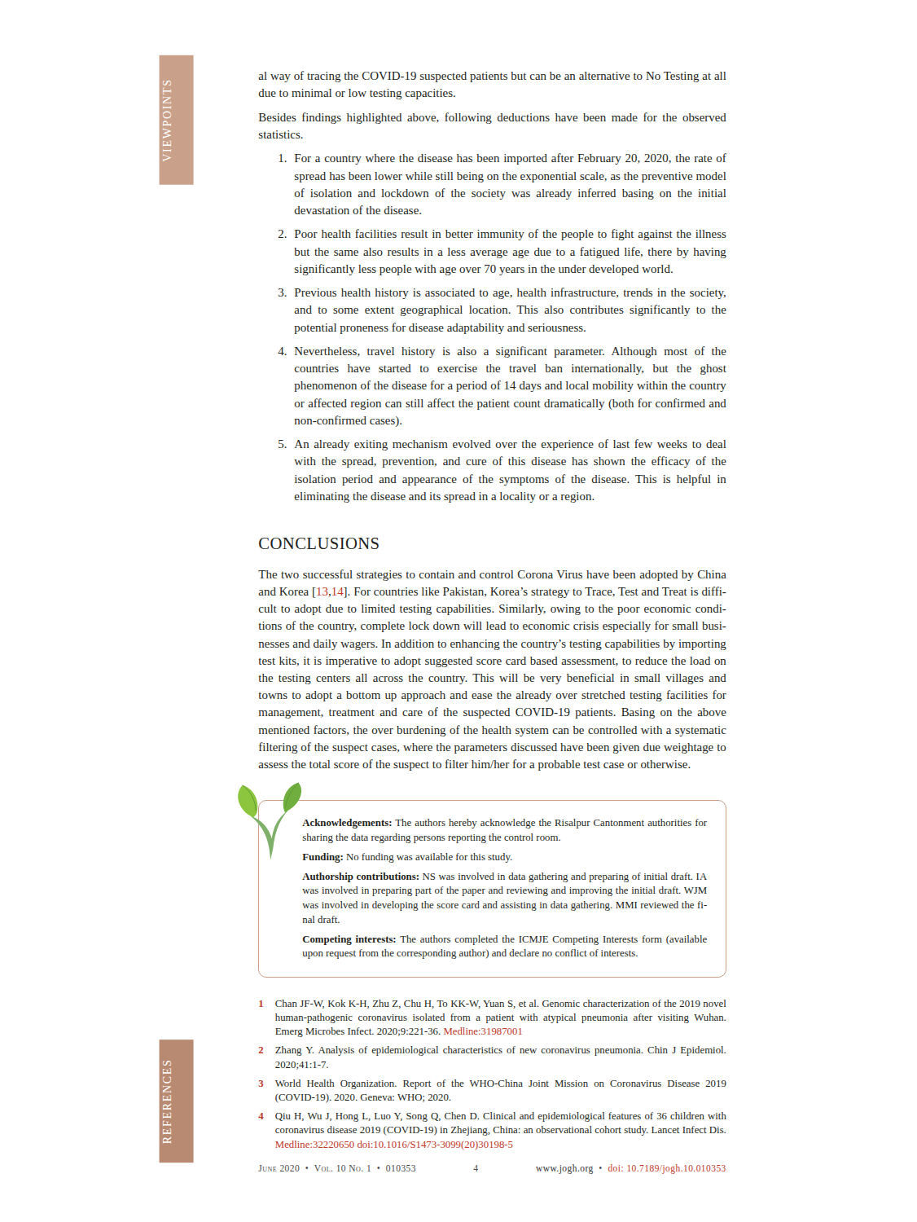VIEWPOINTS
REFERENCES
al way of tracing the COVID-19 suspected patients but can be an alternative to No Testing at all due to minimal or low testing capacities.
Besides findings highlighted above, following deductions have been made for the observed statistics.
For a country where the disease has been imported after February 20, 2020, the rate of spread has been lower while still being on the exponential scale, as the preventive model of isolation and lockdown of the society was already inferred basing on the initial devastation of the disease.
Poor health facilities result in better immunity of the people to fight against the illness but the same also results in a less average age due to a fatigued life, there by having significantly less people with age over 70 years in the under developed world.
Previous health history is associated to age, health infrastructure, trends in the society, and to some extent geographical location. This also contributes significantly to the potential proneness for disease adaptability and seriousness.
Nevertheless, travel history is also a significant parameter. Although most of the countries have started to exercise the travel ban internationally, but the ghost phenomenon of the disease for a period of 14 days and local mobility within the country or affected region can still affect the patient count dramatically (both for confirmed and non-confirmed cases).
An already exiting mechanism evolved over the experience of last few weeks to deal with the spread, prevention, and cure of this disease has shown the efficacy of the isolation period and appearance of the symptoms of the disease. This is helpful in eliminating the disease and its spread in a locality or a region.
Conclusions
The two successful strategies to contain and control Corona Virus have been adopted by China and Korea [13,14]. For countries like Pakistan, Korea’s strategy to Trace, Test and Treat is difficult to adopt due to limited testing capabilities. Similarly, owing to the poor economic conditions of the country, complete lock down will lead to economic crisis especially for small businesses and daily wagers. In addition to enhancing the country’s testing capabilities by importing test kits, it is imperative to adopt suggested score card based assessment, to reduce the load on the testing centers all across the country. This will be very beneficial in small villages and towns to adopt a bottom up approach and ease the already over stretched testing facilities for management, treatment and care of the suspected COVID-19 patients. Basing on the above mentioned factors, the over burdening of the health system can be controlled with a systematic filtering of the suspect cases, where the parameters discussed have been given due weightage to assess the total score of the suspect to filter him/her for a probable test case or otherwise.
Acknowledgements: The authors hereby acknowledge the Risalpur Cantonment authorities for sharing the data regarding persons reporting the control room.
Funding: No funding was available for this study.
Authorship contributions: NS was involved in data gathering and preparing of initial draft. IA was involved in preparing part of the paper and reviewing and improving the initial draft. WJM was involved in developing the score card and assisting in data gathering. MMI reviewed the final draft.
Competing interests: The authors completed the ICMJE Competing Interests form (available upon request from the corresponding author) and declare no conflict of interests.
Chan JF-W, Kok K-H, Zhu Z, Chu H, To KK-W, Yuan S, et al. Genomic characterization of the 2019 novel human-pathogenic coronavirus isolated from a patient with atypical pneumonia after visiting Wuhan. Emerg Microbes Infect. 2020;9:221-36. Medline:31987001
Zhang Y. Analysis of epidemiological characteristics of new coronavirus pneumonia. Chin J Epidemiol. 2020;41:1-7.
World Health Organization. Report of the WHO-China Joint Mission on Coronavirus Disease 2019 (COVID-19). 2020. Geneva: WHO; 2020.
Qiu H, Wu J, Hong L, Luo Y, Song Q, Chen D. Clinical and epidemiological features of 36 children with coronavirus disease 2019 (COVID-19) in Zhejiang, China: an observational cohort study. Lancet Infect Dis. Medline:32220650 doi:10.1016/S1473-3099(20)30198-5
June 2020 • Vol. 10 No. 1 • 010353
4
www.jogh.org • doi: 10.7189/jogh.10.010353